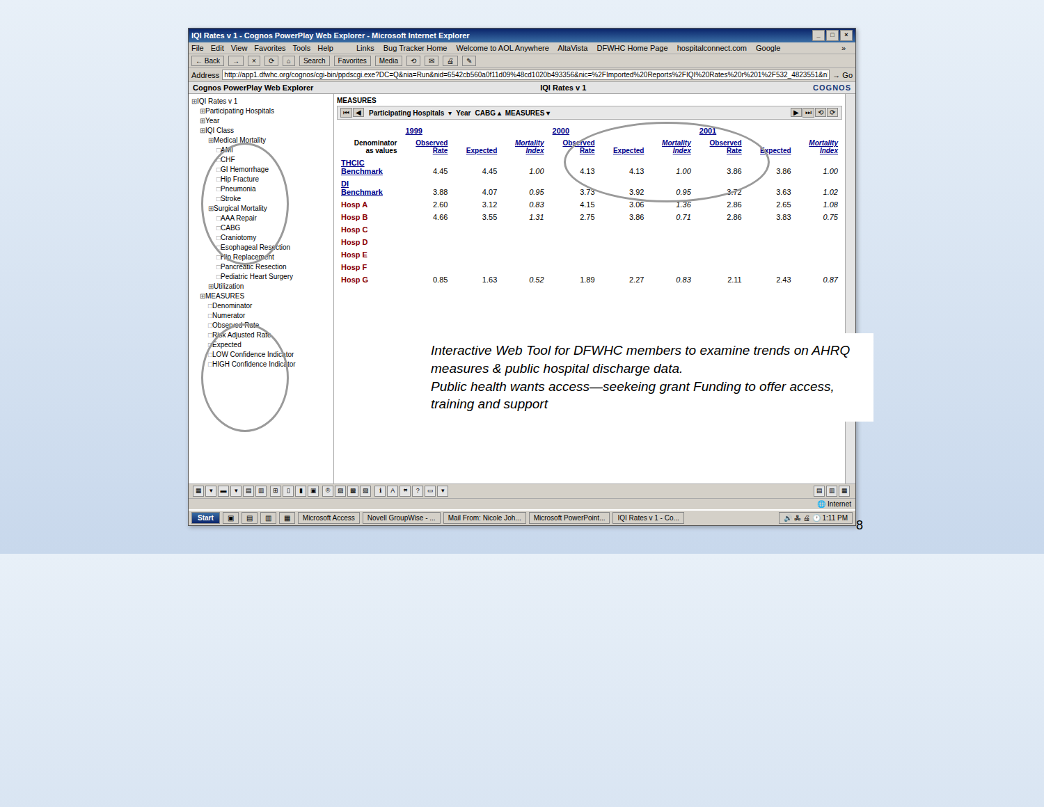IQI Rates v 1 - Cognos PowerPlay Web Explorer - Microsoft Internet Explorer _□×
File Edit View Favorites Tools Help Links Bug Tracker Home Welcome to AOL Anywhere AltaVista DFWHC Home Page hospitalconnect.com Google »
← Back → × ⟳ ⌂ Search Favorites Media ⟲ ✉ 🖨 ✎
Address → Go
Cognos PowerPlay Web Explorer IQI Rates v 1 COGNOS
IQI Rates v 1
Participating Hospitals
Year
IQI Class
Medical Mortality
AMI
CHF
GI Hemorrhage
Hip Fracture
Pneumonia
Stroke
Surgical Mortality
AAA Repair
CABG
Craniotomy
Esophageal Resection
Hip Replacement
Pancreatic Resection
Pediatric Heart Surgery
Utilization
MEASURES
Denominator
Numerator
Observed Rate
Risk Adjusted Rate
Expected
LOW Confidence Indicator
HIGH Confidence Indicator
MEASURES
⏮◀ Participating Hospitals ▾ Year CABG ▴ MEASURES ▾ ▶⏭⟲⟳
| Denominator as values | 1999 | 2000 | 2001 |
| --- | --- | --- | --- |
| Observed Rate | Expected | Mortality Index | Observed Rate | Expected | Mortality Index | Observed Rate | Expected | Mortality Index |
| THCIC Benchmark | 4.45 | 4.45 | 1.00 | 4.13 | 4.13 | 1.00 | 3.86 | 3.86 | 1.00 |
| DI Benchmark | 3.88 | 4.07 | 0.95 | 3.73 | 3.92 | 0.95 | 3.72 | 3.63 | 1.02 |
| Hosp A | 2.60 | 3.12 | 0.83 | 4.15 | 3.06 | 1.36 | 2.86 | 2.65 | 1.08 |
| Hosp B | 4.66 | 3.55 | 1.31 | 2.75 | 3.86 | 0.71 | 2.86 | 3.83 | 0.75 |
| Hosp C | |
| Hosp D | |
| Hosp E | |
| Hosp F | |
| Hosp G | 0.85 | 1.63 | 0.52 | 1.89 | 2.27 | 0.83 | 2.11 | 2.43 | 0.87 |
Interactive Web Tool for DFWHC members to examine trends on AHRQ measures & public hospital discharge data.
Public health wants access—seekeing grant Funding to offer access, training and support
▦▾▬▾▤▥ ⊞▯▮▣ ®▨▩▧ ℹA⌗?▭▾ ▤▥▦
🌐 Internet
Start ▣ ▤ ▥ ▦ Microsoft Access Novell GroupWise - ... Mail From: Nicole Joh... Microsoft PowerPoint... IQI Rates v 1 - Co... 🔊 🖧 🖨 🕐 1:11 PM
8